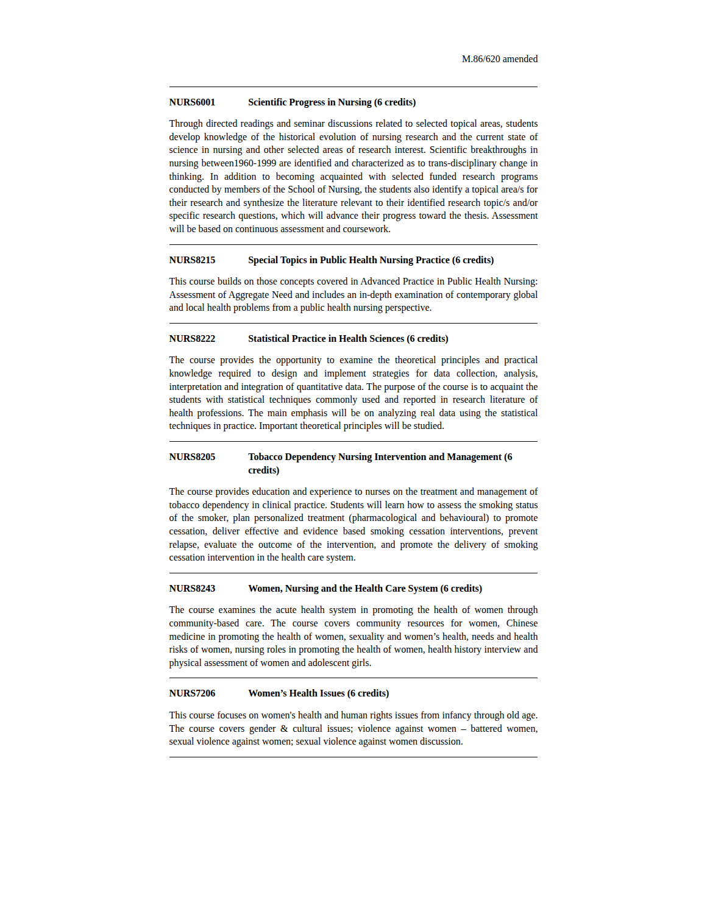M.86/620 amended
NURS6001 Scientific Progress in Nursing (6 credits)
Through directed readings and seminar discussions related to selected topical areas, students develop knowledge of the historical evolution of nursing research and the current state of science in nursing and other selected areas of research interest. Scientific breakthroughs in nursing between1960-1999 are identified and characterized as to trans-disciplinary change in thinking. In addition to becoming acquainted with selected funded research programs conducted by members of the School of Nursing, the students also identify a topical area/s for their research and synthesize the literature relevant to their identified research topic/s and/or specific research questions, which will advance their progress toward the thesis. Assessment will be based on continuous assessment and coursework.
NURS8215 Special Topics in Public Health Nursing Practice (6 credits)
This course builds on those concepts covered in Advanced Practice in Public Health Nursing: Assessment of Aggregate Need and includes an in-depth examination of contemporary global and local health problems from a public health nursing perspective.
NURS8222 Statistical Practice in Health Sciences (6 credits)
The course provides the opportunity to examine the theoretical principles and practical knowledge required to design and implement strategies for data collection, analysis, interpretation and integration of quantitative data. The purpose of the course is to acquaint the students with statistical techniques commonly used and reported in research literature of health professions. The main emphasis will be on analyzing real data using the statistical techniques in practice. Important theoretical principles will be studied.
NURS8205 Tobacco Dependency Nursing Intervention and Management (6 credits)
The course provides education and experience to nurses on the treatment and management of tobacco dependency in clinical practice. Students will learn how to assess the smoking status of the smoker, plan personalized treatment (pharmacological and behavioural) to promote cessation, deliver effective and evidence based smoking cessation interventions, prevent relapse, evaluate the outcome of the intervention, and promote the delivery of smoking cessation intervention in the health care system.
NURS8243 Women, Nursing and the Health Care System (6 credits)
The course examines the acute health system in promoting the health of women through community-based care. The course covers community resources for women, Chinese medicine in promoting the health of women, sexuality and women’s health, needs and health risks of women, nursing roles in promoting the health of women, health history interview and physical assessment of women and adolescent girls.
NURS7206 Women’s Health Issues (6 credits)
This course focuses on women's health and human rights issues from infancy through old age. The course covers gender & cultural issues; violence against women – battered women, sexual violence against women; sexual violence against women discussion.